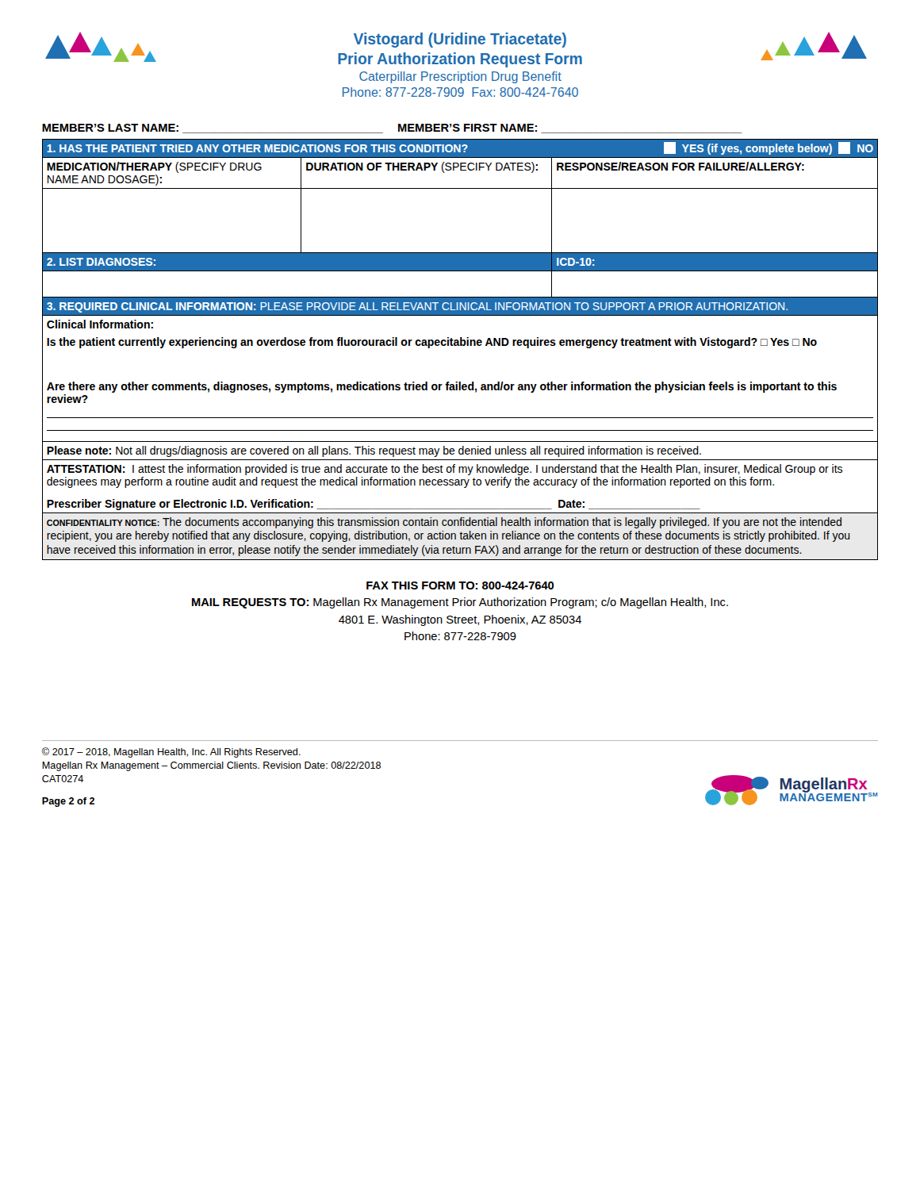Vistogard (Uridine Triacetate)
Prior Authorization Request Form
Caterpillar Prescription Drug Benefit
Phone: 877-228-7909 Fax: 800-424-7640
MEMBER’S LAST NAME: _______________________________
MEMBER’S FIRST NAME: _______________________________
| / 1. HAS THE PATIENT TRIED ANY OTHER MEDICATIONS FOR THIS CONDITION? / YES (if yes, complete below) NO / |
| MEDICATION/THERAPY (SPECIFY DRUG NAME AND DOSAGE) : | DURATION OF THERAPY (SPECIFY DATES) : | RESPONSE/REASON FOR FAILURE/ALLERGY: |
| 2. LIST DIAGNOSES: | ICD-10: |
| 3. REQUIRED CLINICAL INFORMATION: PLEASE PROVIDE ALL RELEVANT CLINICAL INFORMATION TO SUPPORT A PRIOR AUTHORIZATION. |
| Clinical Information: Is the patient currently experiencing an overdose from fluorouracil or capecitabine AND requires emergency treatment with Vistogard? □ Yes □ No Are there any other comments, diagnoses, symptoms, medications tried or failed, and/or any other information the physician feels is important to this review? |
| Please note: Not all drugs/diagnosis are covered on all plans. This request may be denied unless all required information is received. |
| ATTESTATION: I attest the information provided is true and accurate to the best of my knowledge. I understand that the Health Plan, insurer, Medical Group or its designees may perform a routine audit and request the medical information necessary to verify the accuracy of the information reported on this form. Prescriber Signature or Electronic I.D. Verification: ______________________________________ Date: __________________ |
| CONFIDENTIALITY NOTICE: The documents accompanying this transmission contain confidential health information that is legally privileged. If you are not the intended recipient, you are hereby notified that any disclosure, copying, distribution, or action taken in reliance on the contents of these documents is strictly prohibited. If you have received this information in error, please notify the sender immediately (via return FAX) and arrange for the return or destruction of these documents. |
FAX THIS FORM TO: 800-424-7640
MAIL REQUESTS TO: Magellan Rx Management Prior Authorization Program; c/o Magellan Health, Inc.
4801 E. Washington Street, Phoenix, AZ 85034
Phone: 877-228-7909
© 2017 – 2018, Magellan Health, Inc. All Rights Reserved.
Magellan Rx Management – Commercial Clients. Revision Date: 08/22/2018
CAT0274
Page 2 of 2
MagellanRx
MANAGEMENTSM